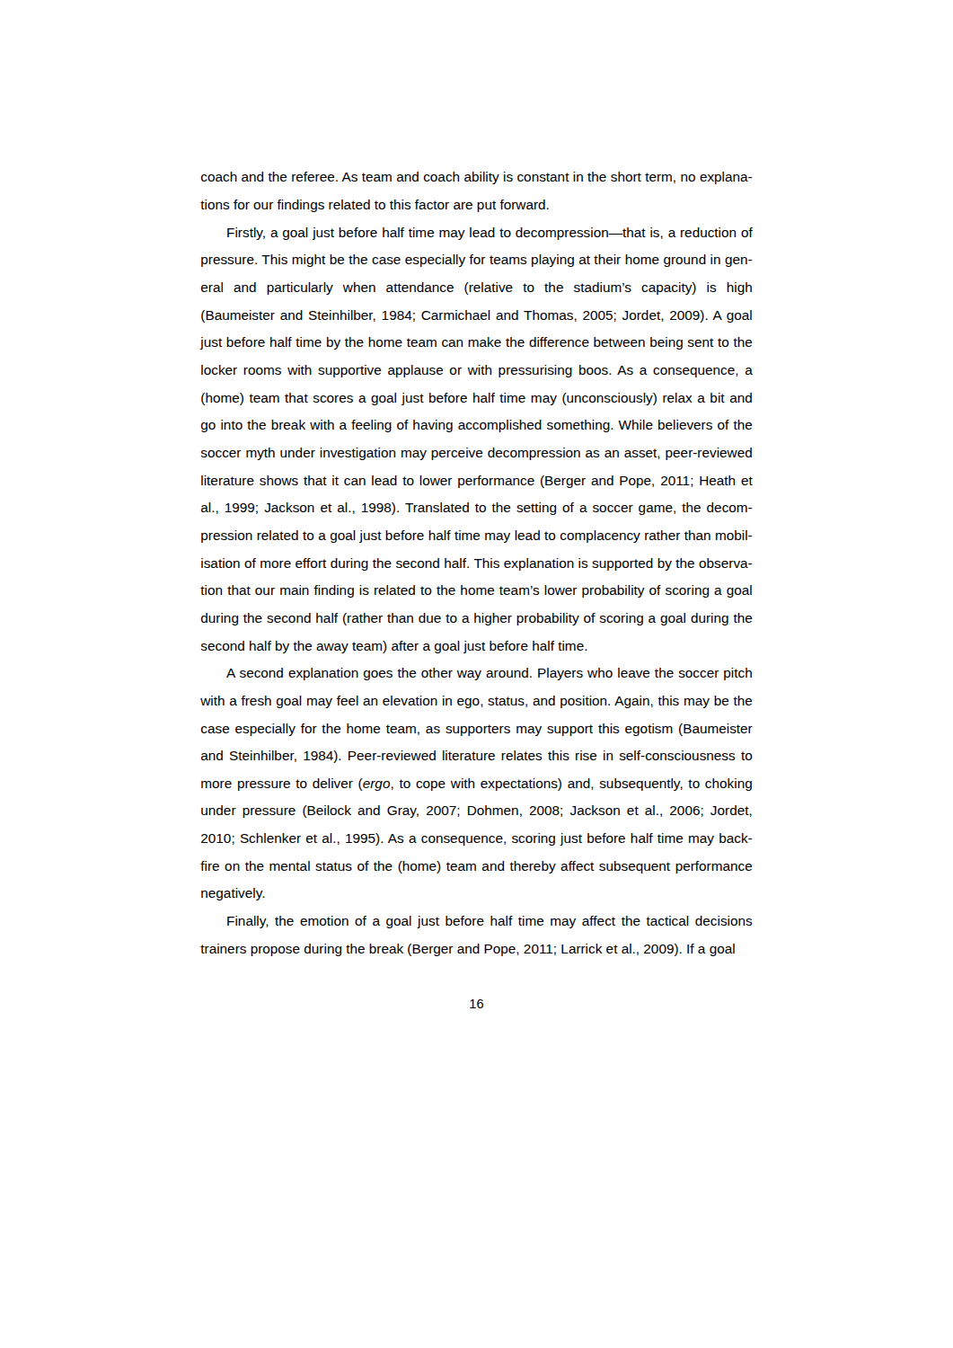coach and the referee. As team and coach ability is constant in the short term, no explanations for our findings related to this factor are put forward.
Firstly, a goal just before half time may lead to decompression—that is, a reduction of pressure. This might be the case especially for teams playing at their home ground in general and particularly when attendance (relative to the stadium’s capacity) is high (Baumeister and Steinhilber, 1984; Carmichael and Thomas, 2005; Jordet, 2009). A goal just before half time by the home team can make the difference between being sent to the locker rooms with supportive applause or with pressurising boos. As a consequence, a (home) team that scores a goal just before half time may (unconsciously) relax a bit and go into the break with a feeling of having accomplished something. While believers of the soccer myth under investigation may perceive decompression as an asset, peer-reviewed literature shows that it can lead to lower performance (Berger and Pope, 2011; Heath et al., 1999; Jackson et al., 1998). Translated to the setting of a soccer game, the decompression related to a goal just before half time may lead to complacency rather than mobilisation of more effort during the second half. This explanation is supported by the observation that our main finding is related to the home team’s lower probability of scoring a goal during the second half (rather than due to a higher probability of scoring a goal during the second half by the away team) after a goal just before half time.
A second explanation goes the other way around. Players who leave the soccer pitch with a fresh goal may feel an elevation in ego, status, and position. Again, this may be the case especially for the home team, as supporters may support this egotism (Baumeister and Steinhilber, 1984). Peer-reviewed literature relates this rise in self-consciousness to more pressure to deliver (ergo, to cope with expectations) and, subsequently, to choking under pressure (Beilock and Gray, 2007; Dohmen, 2008; Jackson et al., 2006; Jordet, 2010; Schlenker et al., 1995). As a consequence, scoring just before half time may backfire on the mental status of the (home) team and thereby affect subsequent performance negatively.
Finally, the emotion of a goal just before half time may affect the tactical decisions trainers propose during the break (Berger and Pope, 2011; Larrick et al., 2009). If a goal
16